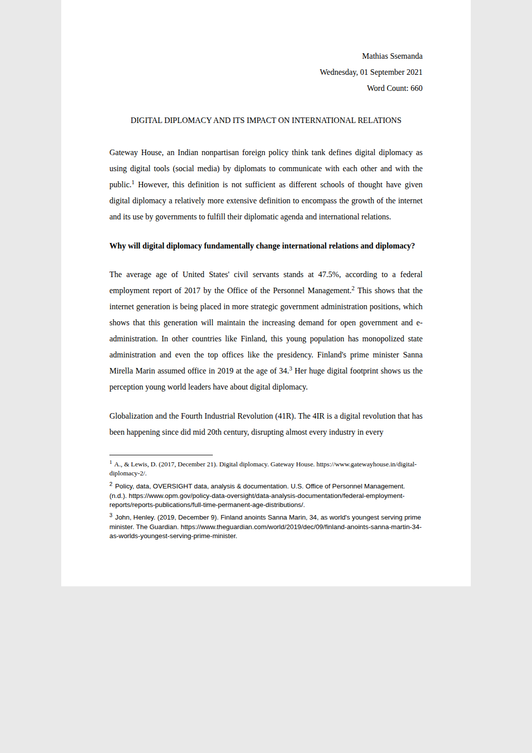Mathias Ssemanda
Wednesday, 01 September 2021
Word Count: 660
Digital Diplomacy and Its Impact on International Relations
Gateway House, an Indian nonpartisan foreign policy think tank defines digital diplomacy as using digital tools (social media) by diplomats to communicate with each other and with the public.1 However, this definition is not sufficient as different schools of thought have given digital diplomacy a relatively more extensive definition to encompass the growth of the internet and its use by governments to fulfill their diplomatic agenda and international relations.
Why will digital diplomacy fundamentally change international relations and diplomacy?
The average age of United States' civil servants stands at 47.5%, according to a federal employment report of 2017 by the Office of the Personnel Management.2 This shows that the internet generation is being placed in more strategic government administration positions, which shows that this generation will maintain the increasing demand for open government and e-administration. In other countries like Finland, this young population has monopolized state administration and even the top offices like the presidency. Finland's prime minister Sanna Mirella Marin assumed office in 2019 at the age of 34.3 Her huge digital footprint shows us the perception young world leaders have about digital diplomacy.
Globalization and the Fourth Industrial Revolution (41R). The 4IR is a digital revolution that has been happening since did mid 20th century, disrupting almost every industry in every
1 A., & Lewis, D. (2017, December 21). Digital diplomacy. Gateway House. https://www.gatewayhouse.in/digital-diplomacy-2/.
2 Policy, data, OVERSIGHT data, analysis & documentation. U.S. Office of Personnel Management. (n.d.). https://www.opm.gov/policy-data-oversight/data-analysis-documentation/federal-employment-reports/reports-publications/full-time-permanent-age-distributions/.
3 John, Henley. (2019, December 9). Finland anoints Sanna Marin, 34, as world's youngest serving prime minister. The Guardian. https://www.theguardian.com/world/2019/dec/09/finland-anoints-sanna-martin-34-as-worlds-youngest-serving-prime-minister.